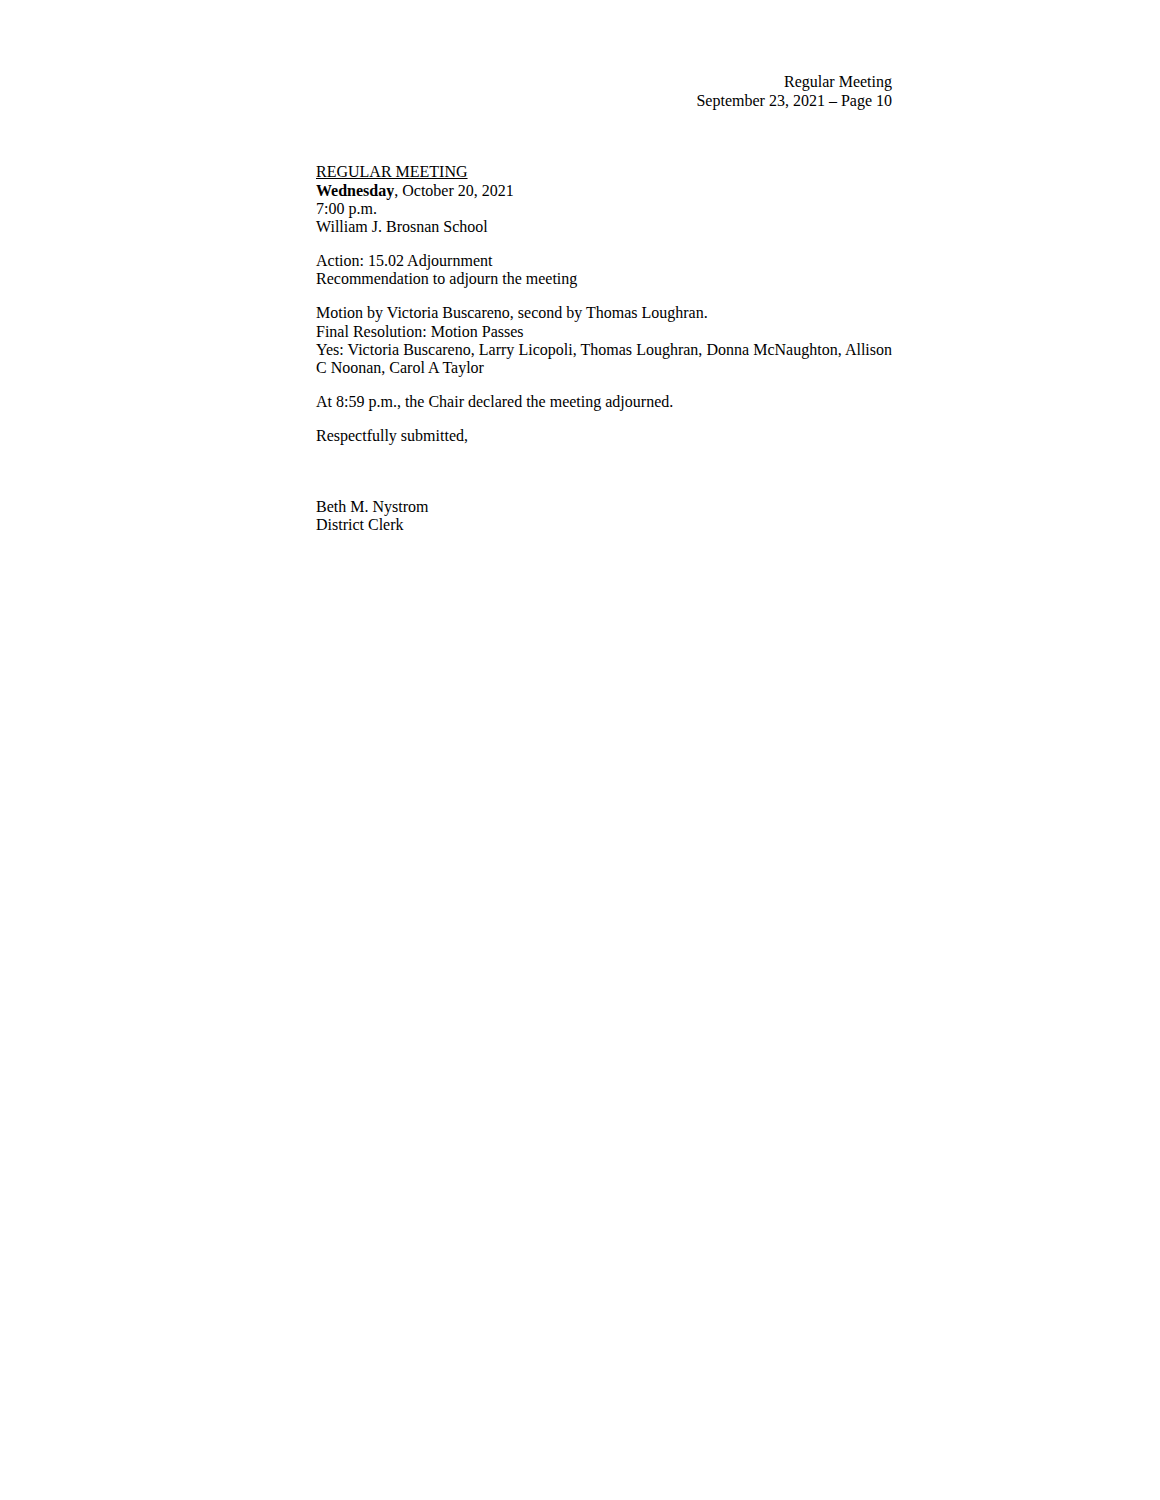Regular Meeting
September 23, 2021 – Page 10
REGULAR MEETING
Wednesday, October 20, 2021
7:00 p.m.
William J. Brosnan School
Action: 15.02 Adjournment
Recommendation to adjourn the meeting
Motion by Victoria Buscareno, second by Thomas Loughran.
Final Resolution: Motion Passes
Yes: Victoria Buscareno, Larry Licopoli, Thomas Loughran, Donna McNaughton, Allison C Noonan, Carol A Taylor
At 8:59 p.m., the Chair declared the meeting adjourned.
Respectfully submitted,
Beth M. Nystrom
District Clerk